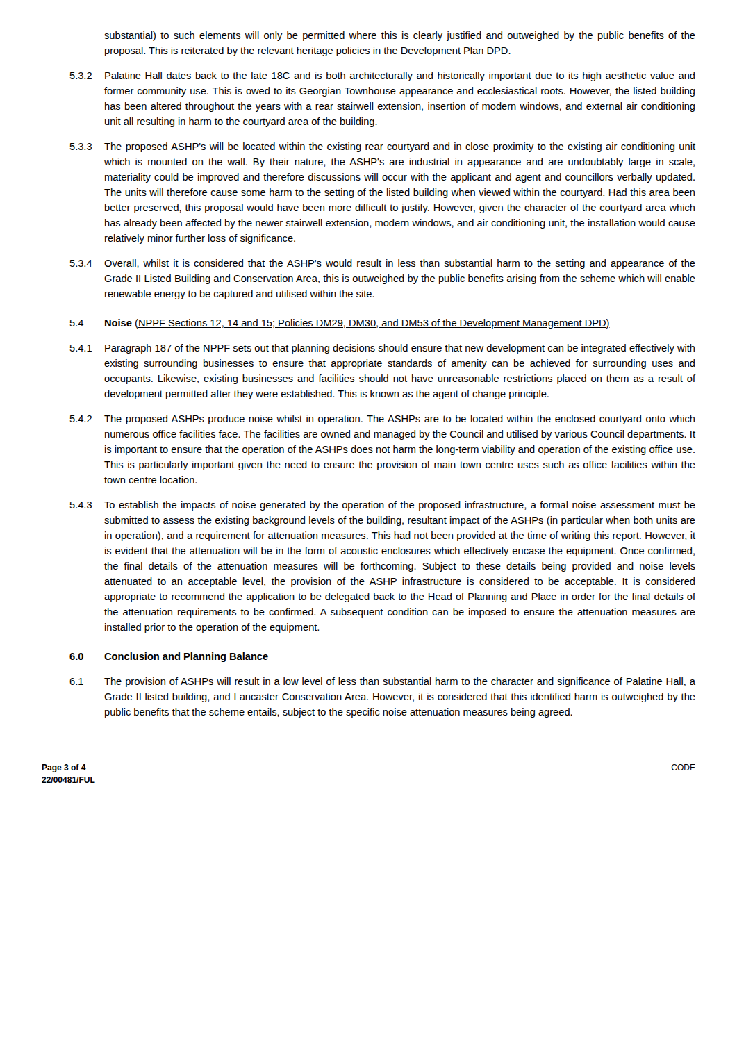substantial) to such elements will only be permitted where this is clearly justified and outweighed by the public benefits of the proposal. This is reiterated by the relevant heritage policies in the Development Plan DPD.
5.3.2
Palatine Hall dates back to the late 18C and is both architecturally and historically important due to its high aesthetic value and former community use. This is owed to its Georgian Townhouse appearance and ecclesiastical roots. However, the listed building has been altered throughout the years with a rear stairwell extension, insertion of modern windows, and external air conditioning unit all resulting in harm to the courtyard area of the building.
5.3.3
The proposed ASHP's will be located within the existing rear courtyard and in close proximity to the existing air conditioning unit which is mounted on the wall. By their nature, the ASHP's are industrial in appearance and are undoubtably large in scale, materiality could be improved and therefore discussions will occur with the applicant and agent and councillors verbally updated. The units will therefore cause some harm to the setting of the listed building when viewed within the courtyard. Had this area been better preserved, this proposal would have been more difficult to justify. However, given the character of the courtyard area which has already been affected by the newer stairwell extension, modern windows, and air conditioning unit, the installation would cause relatively minor further loss of significance.
5.3.4
Overall, whilst it is considered that the ASHP's would result in less than substantial harm to the setting and appearance of the Grade II Listed Building and Conservation Area, this is outweighed by the public benefits arising from the scheme which will enable renewable energy to be captured and utilised within the site.
5.4
Noise (NPPF Sections 12, 14 and 15; Policies DM29, DM30, and DM53 of the Development Management DPD)
5.4.1
Paragraph 187 of the NPPF sets out that planning decisions should ensure that new development can be integrated effectively with existing surrounding businesses to ensure that appropriate standards of amenity can be achieved for surrounding uses and occupants. Likewise, existing businesses and facilities should not have unreasonable restrictions placed on them as a result of development permitted after they were established. This is known as the agent of change principle.
5.4.2
The proposed ASHPs produce noise whilst in operation. The ASHPs are to be located within the enclosed courtyard onto which numerous office facilities face. The facilities are owned and managed by the Council and utilised by various Council departments. It is important to ensure that the operation of the ASHPs does not harm the long-term viability and operation of the existing office use. This is particularly important given the need to ensure the provision of main town centre uses such as office facilities within the town centre location.
5.4.3
To establish the impacts of noise generated by the operation of the proposed infrastructure, a formal noise assessment must be submitted to assess the existing background levels of the building, resultant impact of the ASHPs (in particular when both units are in operation), and a requirement for attenuation measures. This had not been provided at the time of writing this report. However, it is evident that the attenuation will be in the form of acoustic enclosures which effectively encase the equipment. Once confirmed, the final details of the attenuation measures will be forthcoming. Subject to these details being provided and noise levels attenuated to an acceptable level, the provision of the ASHP infrastructure is considered to be acceptable. It is considered appropriate to recommend the application to be delegated back to the Head of Planning and Place in order for the final details of the attenuation requirements to be confirmed. A subsequent condition can be imposed to ensure the attenuation measures are installed prior to the operation of the equipment.
6.0
Conclusion and Planning Balance
6.1
The provision of ASHPs will result in a low level of less than substantial harm to the character and significance of Palatine Hall, a Grade II listed building, and Lancaster Conservation Area. However, it is considered that this identified harm is outweighed by the public benefits that the scheme entails, subject to the specific noise attenuation measures being agreed.
Page 3 of 4
22/00481/FUL
CODE